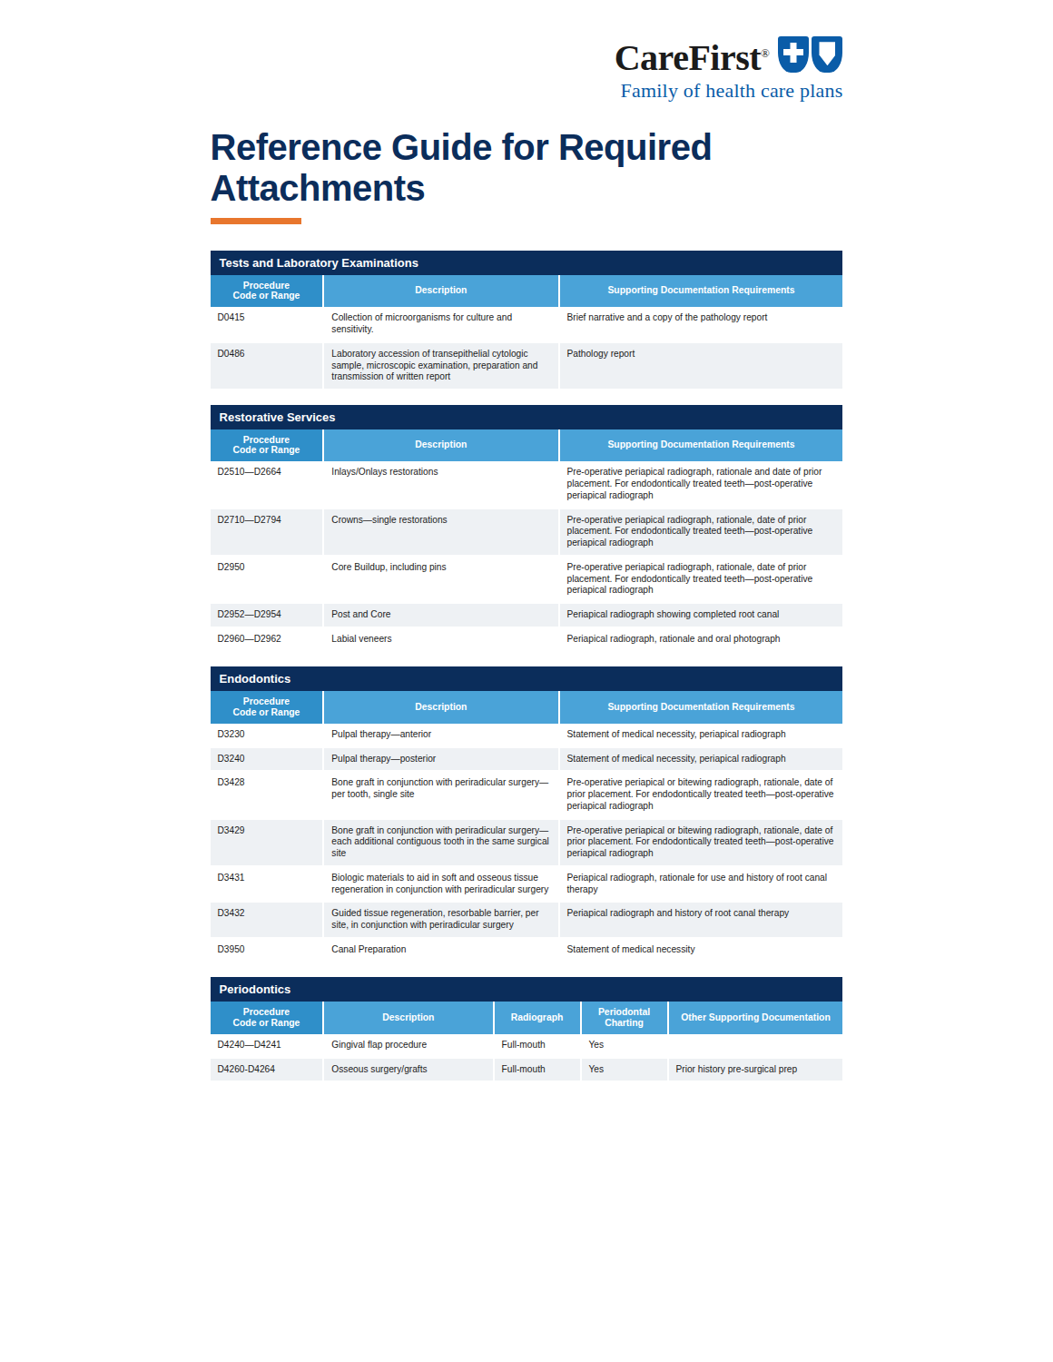CareFirst®
Family of health care plans
Reference Guide for Required Attachments
Tests and Laboratory Examinations
| Procedure Code or Range | Description | Supporting Documentation Requirements |
| --- | --- | --- |
| D0415 | Collection of microorganisms for culture and sensitivity. | Brief narrative and a copy of the pathology report |
| D0486 | Laboratory accession of transepithelial cytologic sample, microscopic examination, preparation and transmission of written report | Pathology report |
Restorative Services
| Procedure Code or Range | Description | Supporting Documentation Requirements |
| --- | --- | --- |
| D2510—D2664 | Inlays/Onlays restorations | Pre-operative periapical radiograph, rationale and date of prior placement. For endodontically treated teeth—post-operative periapical radiograph |
| D2710—D2794 | Crowns—single restorations | Pre-operative periapical radiograph, rationale, date of prior placement. For endodontically treated teeth—post-operative periapical radiograph |
| D2950 | Core Buildup, including pins | Pre-operative periapical radiograph, rationale, date of prior placement. For endodontically treated teeth—post-operative periapical radiograph |
| D2952—D2954 | Post and Core | Periapical radiograph showing completed root canal |
| D2960—D2962 | Labial veneers | Periapical radiograph, rationale and oral photograph |
Endodontics
| Procedure Code or Range | Description | Supporting Documentation Requirements |
| --- | --- | --- |
| D3230 | Pulpal therapy—anterior | Statement of medical necessity, periapical radiograph |
| D3240 | Pulpal therapy—posterior | Statement of medical necessity, periapical radiograph |
| D3428 | Bone graft in conjunction with periradicular surgery—per tooth, single site | Pre-operative periapical or bitewing radiograph, rationale, date of prior placement. For endodontically treated teeth—post-operative periapical radiograph |
| D3429 | Bone graft in conjunction with periradicular surgery—each additional contiguous tooth in the same surgical site | Pre-operative periapical or bitewing radiograph, rationale, date of prior placement. For endodontically treated teeth—post-operative periapical radiograph |
| D3431 | Biologic materials to aid in soft and osseous tissue regeneration in conjunction with periradicular surgery | Periapical radiograph, rationale for use and history of root canal therapy |
| D3432 | Guided tissue regeneration, resorbable barrier, per site, in conjunction with periradicular surgery | Periapical radiograph and history of root canal therapy |
| D3950 | Canal Preparation | Statement of medical necessity |
Periodontics
| Procedure Code or Range | Description | Radiograph | Periodontal Charting | Other Supporting Documentation |
| --- | --- | --- | --- | --- |
| D4240—D4241 | Gingival flap procedure | Full-mouth | Yes | |
| D4260-D4264 | Osseous surgery/grafts | Full-mouth | Yes | Prior history pre-surgical prep |